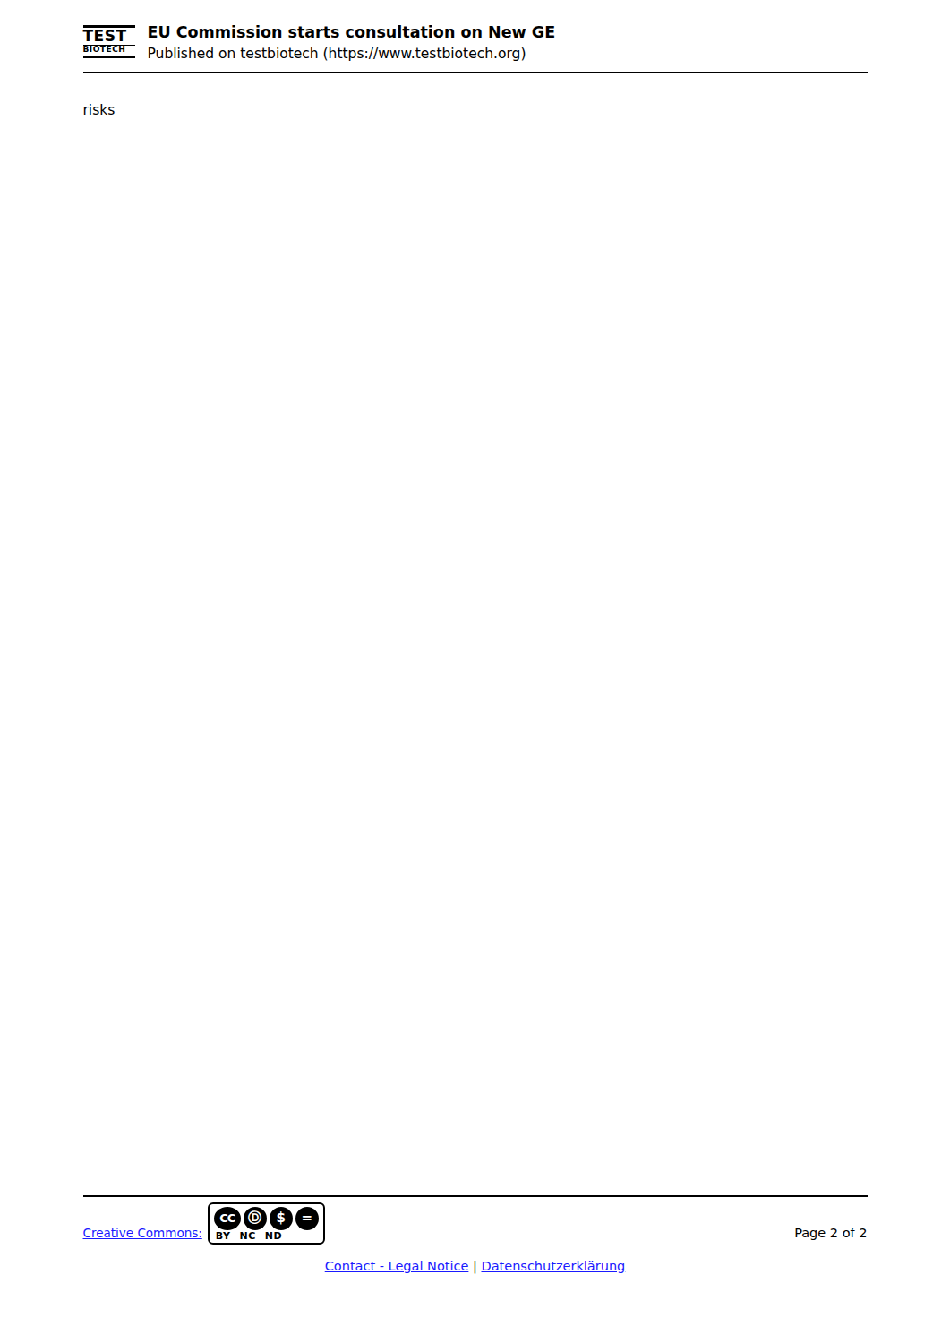TEST
BIOTECH
EU Commission starts consultation on New GE
Published on testbiotech (https://www.testbiotech.org)
risks
Creative Commons: CC Ⓓ $ = BY NC ND
Page 2 of 2
Contact - Legal Notice | Datenschutzerklärung